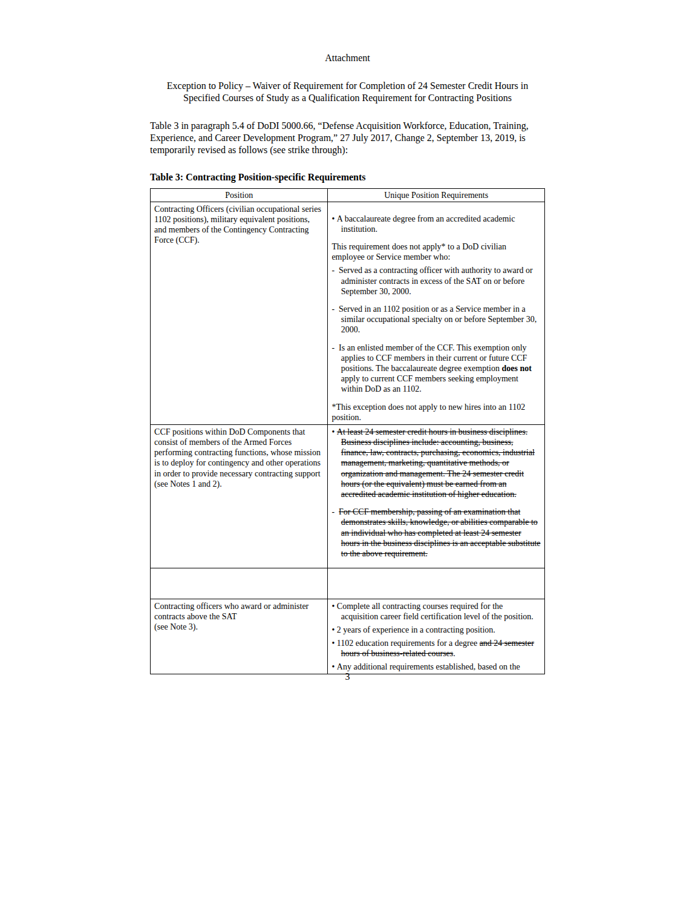Attachment
Exception to Policy – Waiver of Requirement for Completion of 24 Semester Credit Hours in Specified Courses of Study as a Qualification Requirement for Contracting Positions
Table 3 in paragraph 5.4 of DoDI 5000.66, “Defense Acquisition Workforce, Education, Training, Experience, and Career Development Program,” 27 July 2017, Change 2, September 13, 2019, is temporarily revised as follows (see strike through):
Table 3: Contracting Position-specific Requirements
| Position | Unique Position Requirements |
| --- | --- |
| Contracting Officers (civilian occupational series 1102 positions), military equivalent positions, and members of the Contingency Contracting Force (CCF). | A baccalaureate degree from an accredited academic institution. This requirement does not apply* to a DoD civilian employee or Service member who: Served as a contracting officer with authority to award or administer contracts in excess of the SAT on or before September 30, 2000. Served in an 1102 position or as a Service member in a similar occupational specialty on or before September 30, 2000. Is an enlisted member of the CCF. This exemption only applies to CCF members in their current or future CCF positions. The baccalaureate degree exemption does not apply to current CCF members seeking employment within DoD as an 1102. *This exception does not apply to new hires into an 1102 position. |
| CCF positions within DoD Components that consist of members of the Armed Forces performing contracting functions, whose mission is to deploy for contingency and other operations in order to provide necessary contracting support (see Notes 1 and 2). | At least 24 semester credit hours in business disciplines. Business disciplines include: accounting, business, finance, law, contracts, purchasing, economics, industrial management, marketing, quantitative methods, or organization and management. The 24 semester credit hours (or the equivalent) must be earned from an accredited academic institution of higher education. For CCF membership, passing of an examination that demonstrates skills, knowledge, or abilities comparable to an individual who has completed at least 24 semester hours in the business disciplines is an acceptable substitute to the above requirement. |
| Contracting officers who award or administer contracts above the SAT (see Note 3). | Complete all contracting courses required for the acquisition career field certification level of the position. 2 years of experience in a contracting position. 1102 education requirements for a degree and 24 semester hours of business-related courses . Any additional requirements established, based on the |
3